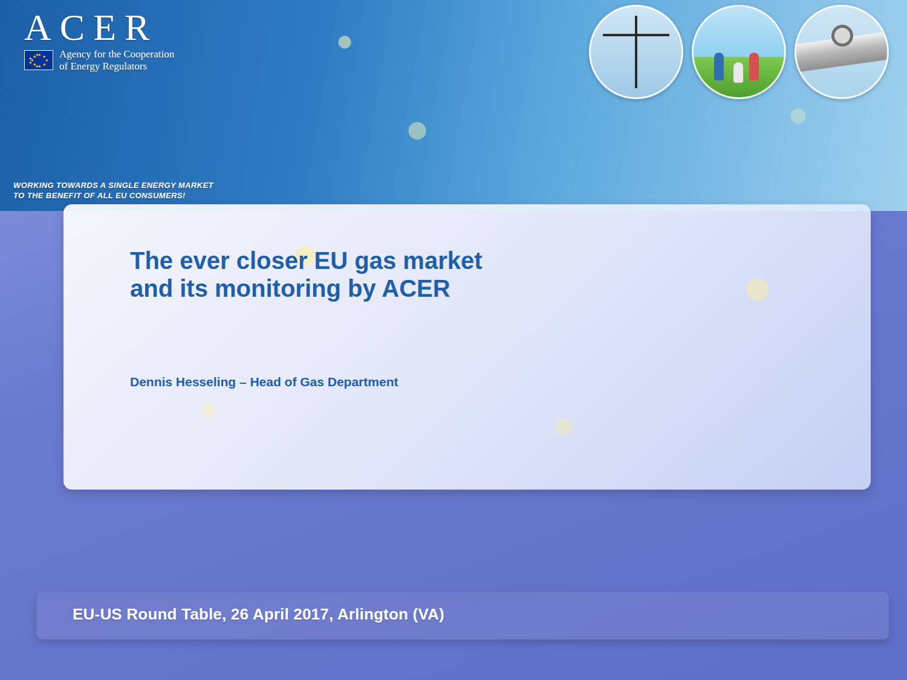ACER
★★★★★★ ★★★★★★
Agency for the Cooperation
of Energy Regulators
WORKING TOWARDS A SINGLE ENERGY MARKET
TO THE BENEFIT OF ALL EU CONSUMERS!
The ever closer EU gas market
and its monitoring by ACER
Dennis Hesseling – Head of Gas Department
EU-US Round Table, 26 April 2017, Arlington (VA)